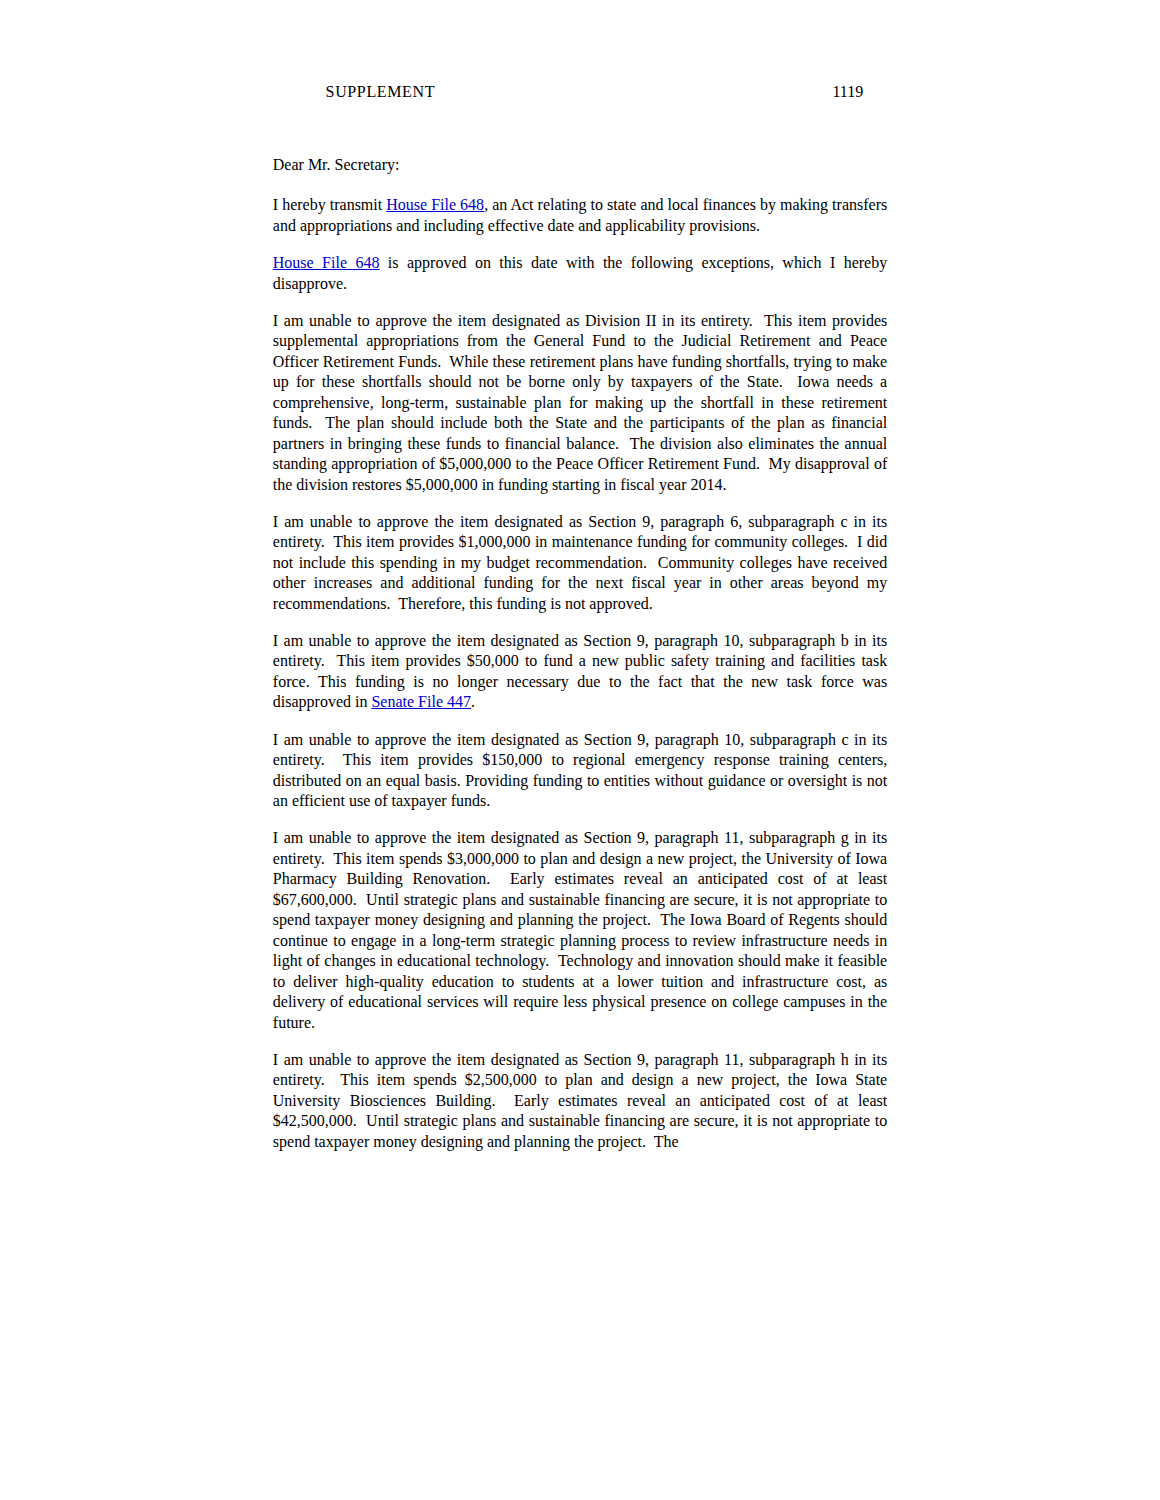SUPPLEMENT 1119
Dear Mr. Secretary:
I hereby transmit House File 648, an Act relating to state and local finances by making transfers and appropriations and including effective date and applicability provisions.
House File 648 is approved on this date with the following exceptions, which I hereby disapprove.
I am unable to approve the item designated as Division II in its entirety. This item provides supplemental appropriations from the General Fund to the Judicial Retirement and Peace Officer Retirement Funds. While these retirement plans have funding shortfalls, trying to make up for these shortfalls should not be borne only by taxpayers of the State. Iowa needs a comprehensive, long-term, sustainable plan for making up the shortfall in these retirement funds. The plan should include both the State and the participants of the plan as financial partners in bringing these funds to financial balance. The division also eliminates the annual standing appropriation of $5,000,000 to the Peace Officer Retirement Fund. My disapproval of the division restores $5,000,000 in funding starting in fiscal year 2014.
I am unable to approve the item designated as Section 9, paragraph 6, subparagraph c in its entirety. This item provides $1,000,000 in maintenance funding for community colleges. I did not include this spending in my budget recommendation. Community colleges have received other increases and additional funding for the next fiscal year in other areas beyond my recommendations. Therefore, this funding is not approved.
I am unable to approve the item designated as Section 9, paragraph 10, subparagraph b in its entirety. This item provides $50,000 to fund a new public safety training and facilities task force. This funding is no longer necessary due to the fact that the new task force was disapproved in Senate File 447.
I am unable to approve the item designated as Section 9, paragraph 10, subparagraph c in its entirety. This item provides $150,000 to regional emergency response training centers, distributed on an equal basis. Providing funding to entities without guidance or oversight is not an efficient use of taxpayer funds.
I am unable to approve the item designated as Section 9, paragraph 11, subparagraph g in its entirety. This item spends $3,000,000 to plan and design a new project, the University of Iowa Pharmacy Building Renovation. Early estimates reveal an anticipated cost of at least $67,600,000. Until strategic plans and sustainable financing are secure, it is not appropriate to spend taxpayer money designing and planning the project. The Iowa Board of Regents should continue to engage in a long-term strategic planning process to review infrastructure needs in light of changes in educational technology. Technology and innovation should make it feasible to deliver high-quality education to students at a lower tuition and infrastructure cost, as delivery of educational services will require less physical presence on college campuses in the future.
I am unable to approve the item designated as Section 9, paragraph 11, subparagraph h in its entirety. This item spends $2,500,000 to plan and design a new project, the Iowa State University Biosciences Building. Early estimates reveal an anticipated cost of at least $42,500,000. Until strategic plans and sustainable financing are secure, it is not appropriate to spend taxpayer money designing and planning the project. The